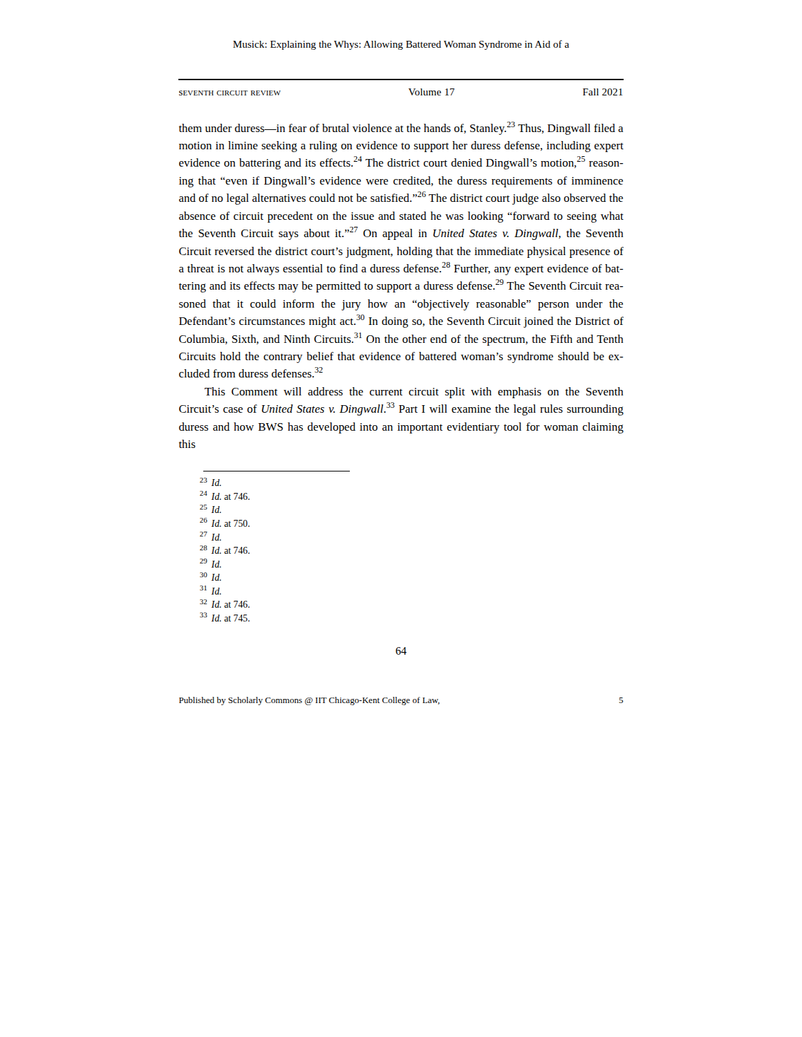Musick: Explaining the Whys: Allowing Battered Woman Syndrome in Aid of a
Seventh Circuit Review Volume 17 Fall 2021
them under duress—in fear of brutal violence at the hands of, Stanley.23 Thus, Dingwall filed a motion in limine seeking a ruling on evidence to support her duress defense, including expert evidence on battering and its effects.24 The district court denied Dingwall’s motion,25 reasoning that “even if Dingwall’s evidence were credited, the duress requirements of imminence and of no legal alternatives could not be satisfied.”26 The district court judge also observed the absence of circuit precedent on the issue and stated he was looking “forward to seeing what the Seventh Circuit says about it.”27 On appeal in United States v. Dingwall, the Seventh Circuit reversed the district court’s judgment, holding that the immediate physical presence of a threat is not always essential to find a duress defense.28 Further, any expert evidence of battering and its effects may be permitted to support a duress defense.29 The Seventh Circuit reasoned that it could inform the jury how an “objectively reasonable” person under the Defendant’s circumstances might act.30 In doing so, the Seventh Circuit joined the District of Columbia, Sixth, and Ninth Circuits.31 On the other end of the spectrum, the Fifth and Tenth Circuits hold the contrary belief that evidence of battered woman’s syndrome should be excluded from duress defenses.32
This Comment will address the current circuit split with emphasis on the Seventh Circuit’s case of United States v. Dingwall.33 Part I will examine the legal rules surrounding duress and how BWS has developed into an important evidentiary tool for woman claiming this
23 Id.
24 Id. at 746.
25 Id.
26 Id. at 750.
27 Id.
28 Id. at 746.
29 Id.
30 Id.
31 Id.
32 Id. at 746.
33 Id. at 745.
64
Published by Scholarly Commons @ IIT Chicago-Kent College of Law, 5